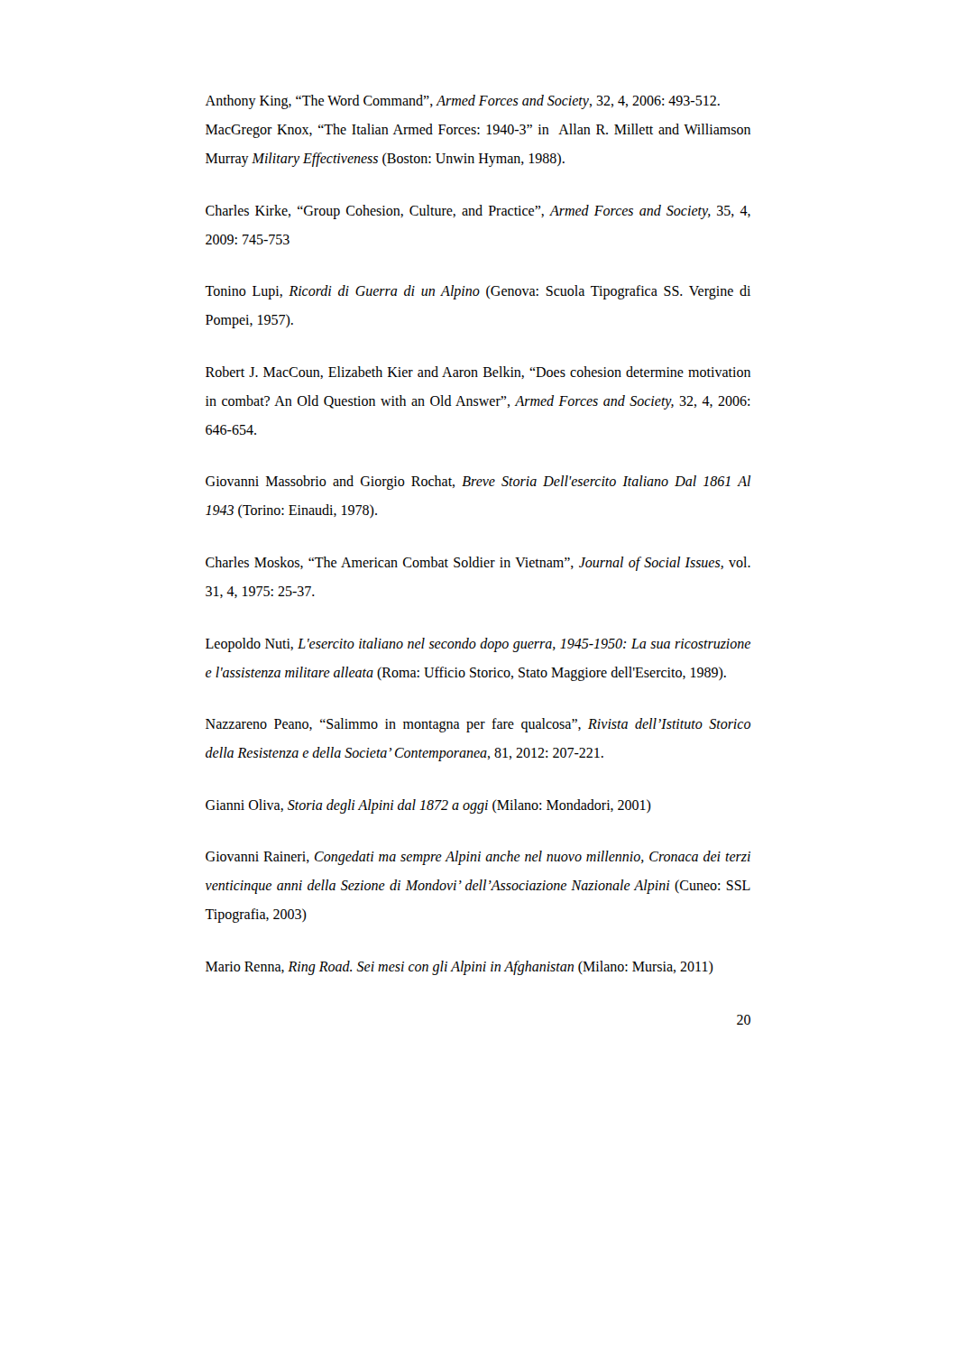Anthony King, “The Word Command”, Armed Forces and Society, 32, 4, 2006: 493-512.
MacGregor Knox, “The Italian Armed Forces: 1940-3” in Allan R. Millett and Williamson Murray Military Effectiveness (Boston: Unwin Hyman, 1988).
Charles Kirke, “Group Cohesion, Culture, and Practice”, Armed Forces and Society, 35, 4, 2009: 745-753
Tonino Lupi, Ricordi di Guerra di un Alpino (Genova: Scuola Tipografica SS. Vergine di Pompei, 1957).
Robert J. MacCoun, Elizabeth Kier and Aaron Belkin, “Does cohesion determine motivation in combat? An Old Question with an Old Answer”, Armed Forces and Society, 32, 4, 2006: 646-654.
Giovanni Massobrio and Giorgio Rochat, Breve Storia Dell'esercito Italiano Dal 1861 Al 1943 (Torino: Einaudi, 1978).
Charles Moskos, “The American Combat Soldier in Vietnam”, Journal of Social Issues, vol. 31, 4, 1975: 25-37.
Leopoldo Nuti, L'esercito italiano nel secondo dopo guerra, 1945-1950: La sua ricostruzione e l'assistenza militare alleata (Roma: Ufficio Storico, Stato Maggiore dell'Esercito, 1989).
Nazzareno Peano, “Salimmo in montagna per fare qualcosa”, Rivista dell’Istituto Storico della Resistenza e della Societa’ Contemporanea, 81, 2012: 207-221.
Gianni Oliva, Storia degli Alpini dal 1872 a oggi (Milano: Mondadori, 2001)
Giovanni Raineri, Congedati ma sempre Alpini anche nel nuovo millennio, Cronaca dei terzi venticinque anni della Sezione di Mondovi’ dell’Associazione Nazionale Alpini (Cuneo: SSL Tipografia, 2003)
Mario Renna, Ring Road. Sei mesi con gli Alpini in Afghanistan (Milano: Mursia, 2011)
20